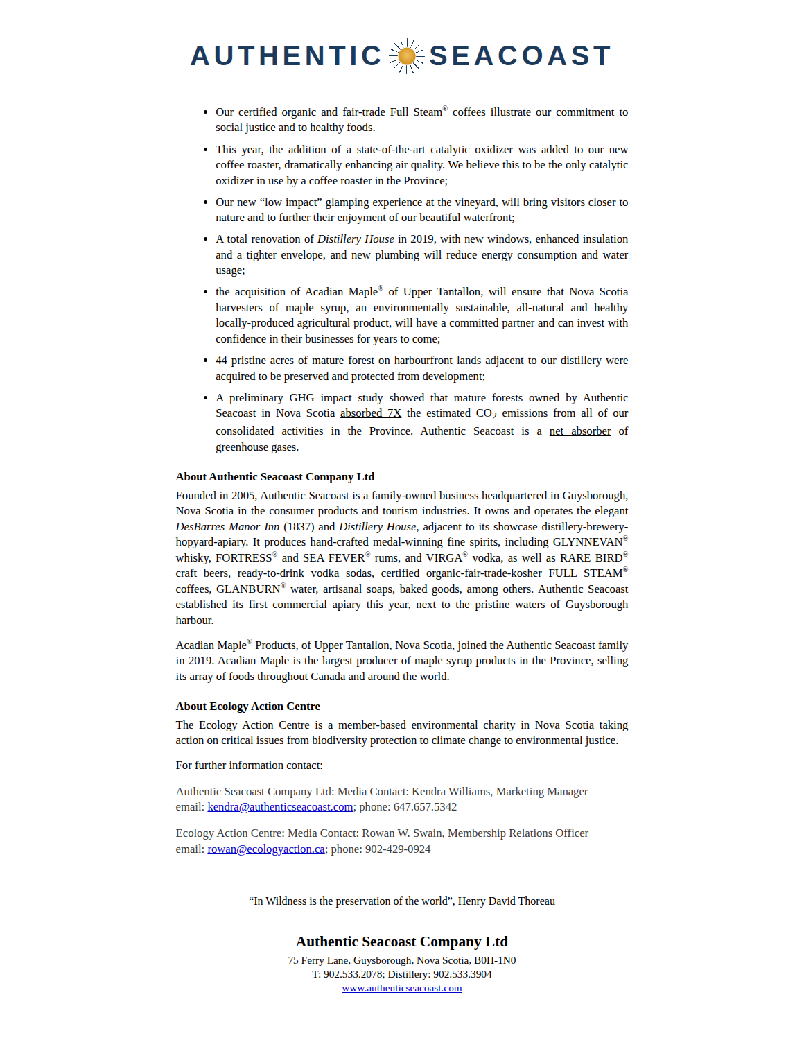AUTHENTIC SEACOAST
Our certified organic and fair-trade Full Steam® coffees illustrate our commitment to social justice and to healthy foods.
This year, the addition of a state-of-the-art catalytic oxidizer was added to our new coffee roaster, dramatically enhancing air quality. We believe this to be the only catalytic oxidizer in use by a coffee roaster in the Province;
Our new “low impact” glamping experience at the vineyard, will bring visitors closer to nature and to further their enjoyment of our beautiful waterfront;
A total renovation of Distillery House in 2019, with new windows, enhanced insulation and a tighter envelope, and new plumbing will reduce energy consumption and water usage;
the acquisition of Acadian Maple® of Upper Tantallon, will ensure that Nova Scotia harvesters of maple syrup, an environmentally sustainable, all-natural and healthy locally-produced agricultural product, will have a committed partner and can invest with confidence in their businesses for years to come;
44 pristine acres of mature forest on harbourfront lands adjacent to our distillery were acquired to be preserved and protected from development;
A preliminary GHG impact study showed that mature forests owned by Authentic Seacoast in Nova Scotia absorbed 7X the estimated CO2 emissions from all of our consolidated activities in the Province. Authentic Seacoast is a net absorber of greenhouse gases.
About Authentic Seacoast Company Ltd
Founded in 2005, Authentic Seacoast is a family-owned business headquartered in Guysborough, Nova Scotia in the consumer products and tourism industries. It owns and operates the elegant DesBarres Manor Inn (1837) and Distillery House, adjacent to its showcase distillery-brewery-hopyard-apiary. It produces hand-crafted medal-winning fine spirits, including GLYNNEVAN® whisky, FORTRESS® and SEA FEVER® rums, and VIRGA® vodka, as well as RARE BIRD® craft beers, ready-to-drink vodka sodas, certified organic-fair-trade-kosher FULL STEAM® coffees, GLANBURN® water, artisanal soaps, baked goods, among others. Authentic Seacoast established its first commercial apiary this year, next to the pristine waters of Guysborough harbour.
Acadian Maple® Products, of Upper Tantallon, Nova Scotia, joined the Authentic Seacoast family in 2019. Acadian Maple is the largest producer of maple syrup products in the Province, selling its array of foods throughout Canada and around the world.
About Ecology Action Centre
The Ecology Action Centre is a member-based environmental charity in Nova Scotia taking action on critical issues from biodiversity protection to climate change to environmental justice.
For further information contact:
Authentic Seacoast Company Ltd: Media Contact: Kendra Williams, Marketing Manager
email: kendra@authenticseacoast.com; phone: 647.657.5342
Ecology Action Centre: Media Contact: Rowan W. Swain, Membership Relations Officer
email: rowan@ecologyaction.ca; phone: 902-429-0924
“In Wildness is the preservation of the world”, Henry David Thoreau
Authentic Seacoast Company Ltd
75 Ferry Lane, Guysborough, Nova Scotia, B0H-1N0
T: 902.533.2078; Distillery: 902.533.3904
www.authenticseacoast.com